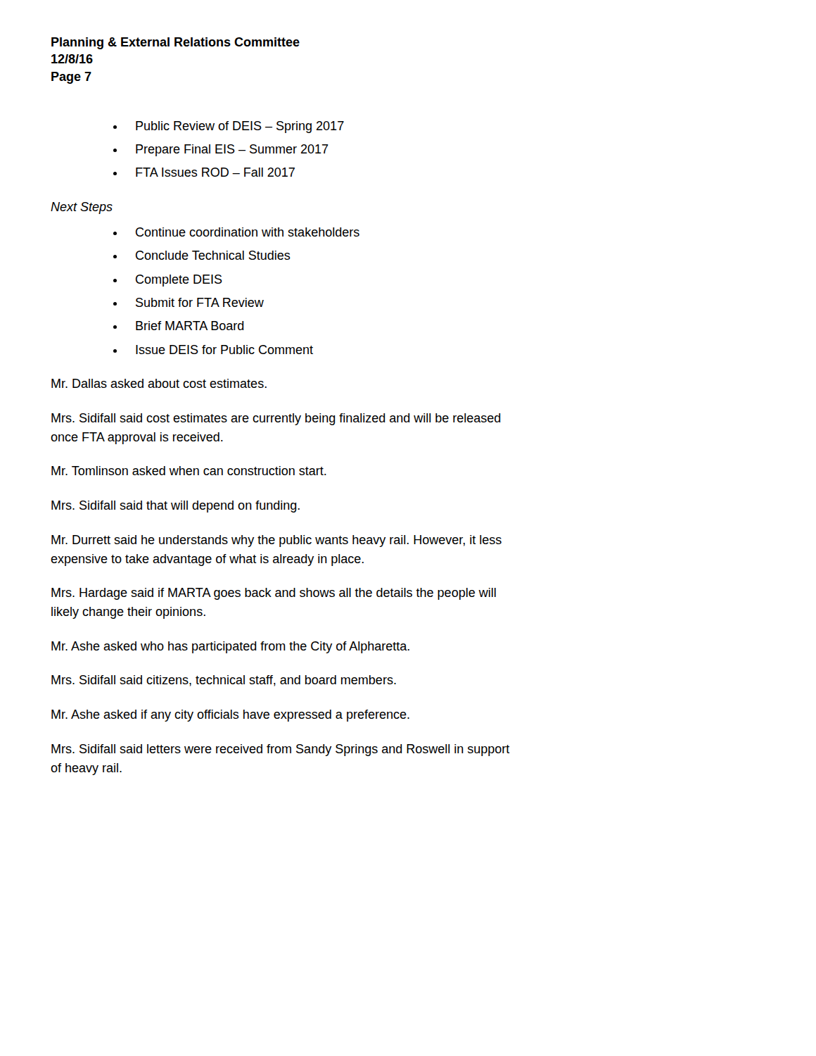Planning & External Relations Committee
12/8/16
Page 7
Public Review of DEIS – Spring 2017
Prepare Final EIS – Summer 2017
FTA Issues ROD – Fall 2017
Next Steps
Continue coordination with stakeholders
Conclude Technical Studies
Complete DEIS
Submit for FTA Review
Brief MARTA Board
Issue DEIS for Public Comment
Mr. Dallas asked about cost estimates.
Mrs. Sidifall said cost estimates are currently being finalized and will be released once FTA approval is received.
Mr. Tomlinson asked when can construction start.
Mrs. Sidifall said that will depend on funding.
Mr. Durrett said he understands why the public wants heavy rail. However, it less expensive to take advantage of what is already in place.
Mrs. Hardage said if MARTA goes back and shows all the details the people will likely change their opinions.
Mr. Ashe asked who has participated from the City of Alpharetta.
Mrs. Sidifall said citizens, technical staff, and board members.
Mr. Ashe asked if any city officials have expressed a preference.
Mrs. Sidifall said letters were received from Sandy Springs and Roswell in support of heavy rail.